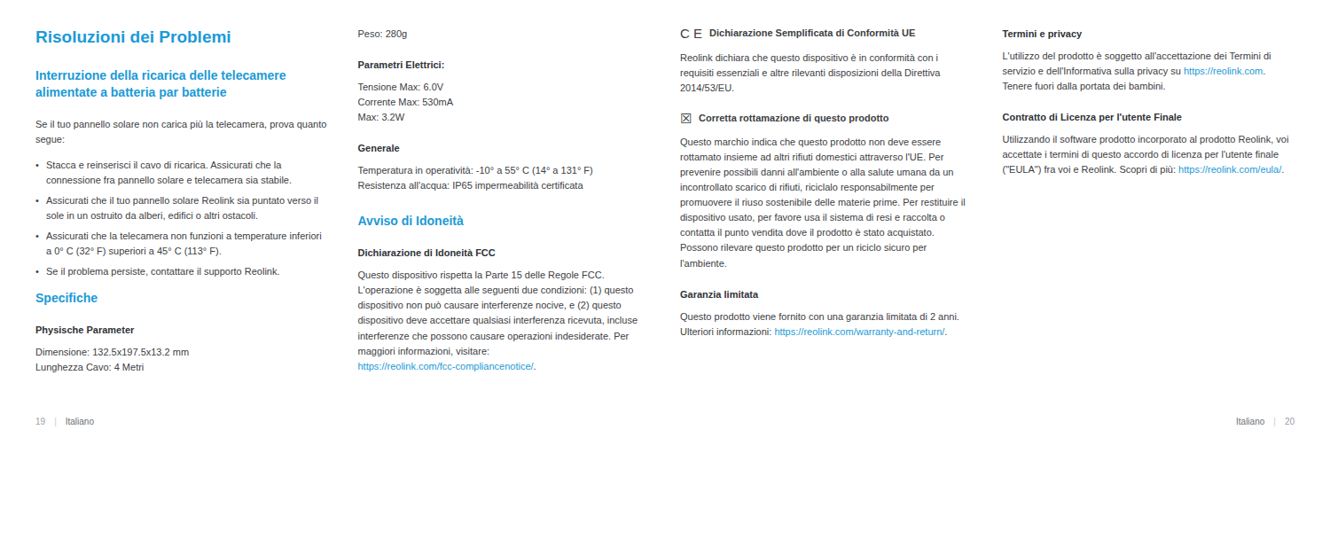Risoluzioni dei Problemi
Interruzione della ricarica delle telecamere alimentate a batteria par batterie
Se il tuo pannello solare non carica più la telecamera, prova quanto segue:
Stacca e reinserisci il cavo di ricarica. Assicurati che la connessione fra pannello solare e telecamera sia stabile.
Assicurati che il tuo pannello solare Reolink sia puntato verso il sole in un ostruito da alberi, edifici o altri ostacoli.
Assicurati che la telecamera non funzioni a temperature inferiori a 0° C (32° F) superiori a 45° C (113° F).
Se il problema persiste, contattare il supporto Reolink.
Specifiche
Physische Parameter
Dimensione: 132.5x197.5x13.2 mm
Lunghezza Cavo: 4 Metri
Peso: 280g
Parametri Elettrici:
Tensione Max: 6.0V
Corrente Max: 530mA
Max: 3.2W
Generale
Temperatura in operatività: -10° a 55° C (14° a 131° F)
Resistenza all'acqua: IP65 impermeabilità certificata
Avviso di Idoneità
Dichiarazione di Idoneità FCC
Questo dispositivo rispetta la Parte 15 delle Regole FCC. L'operazione è soggetta alle seguenti due condizioni: (1) questo dispositivo non può causare interferenze nocive, e (2) questo dispositivo deve accettare qualsiasi interferenza ricevuta, incluse interferenze che possono causare operazioni indesiderate. Per maggiori informazioni, visitare:
https://reolink.com/fcc-compliancenotice/.
C E Dichiarazione Semplificata di Conformità UE
Reolink dichiara che questo dispositivo è in conformità con i requisiti essenziali e altre rilevanti disposizioni della Direttiva 2014/53/EU.
☒ Corretta rottamazione di questo prodotto
Questo marchio indica che questo prodotto non deve essere rottamato insieme ad altri rifiuti domestici attraverso l'UE. Per prevenire possibili danni all'ambiente o alla salute umana da un incontrollato scarico di rifiuti, riciclalo responsabilmente per promuovere il riuso sostenibile delle materie prime. Per restituire il dispositivo usato, per favore usa il sistema di resi e raccolta o contatta il punto vendita dove il prodotto è stato acquistato. Possono rilevare questo prodotto per un riciclo sicuro per l'ambiente.
Garanzia limitata
Questo prodotto viene fornito con una garanzia limitata di 2 anni. Ulteriori informazioni: https://reolink.com/warranty-and-return/.
Termini e privacy
L'utilizzo del prodotto è soggetto all'accettazione dei Termini di servizio e dell'Informativa sulla privacy su https://reolink.com. Tenere fuori dalla portata dei bambini.
Contratto di Licenza per l'utente Finale
Utilizzando il software prodotto incorporato al prodotto Reolink, voi accettate i termini di questo accordo di licenza per l'utente finale ("EULA") fra voi e Reolink. Scopri di più: https://reolink.com/eula/.
19 | Italiano
Italiano | 20